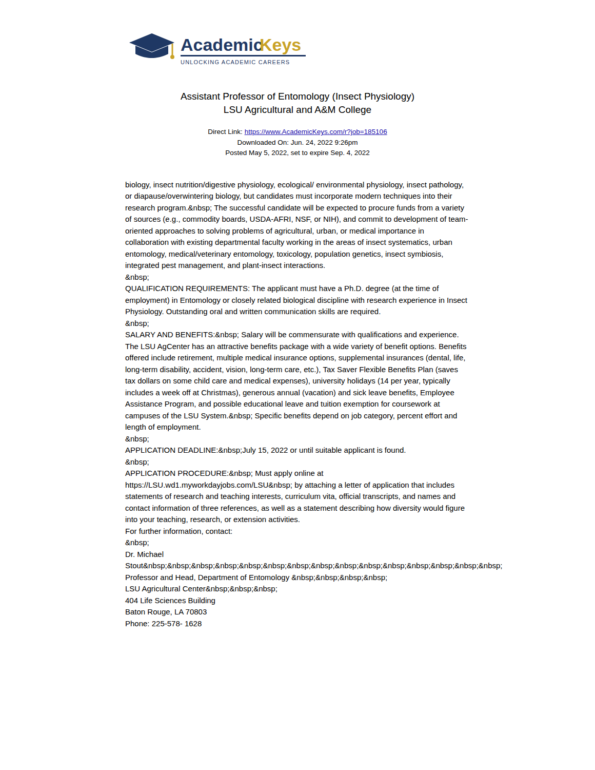Academic Keys UNLOCKING ACADEMIC CAREERS
Assistant Professor of Entomology (Insect Physiology)
LSU Agricultural and A&M College
Direct Link: https://www.AcademicKeys.com/r?job=185106
Downloaded On: Jun. 24, 2022 9:26pm
Posted May 5, 2022, set to expire Sep. 4, 2022
biology, insect nutrition/digestive physiology, ecological/ environmental physiology, insect pathology, or diapause/overwintering biology, but candidates must incorporate modern techniques into their research program.&nbsp; The successful candidate will be expected to procure funds from a variety of sources (e.g., commodity boards, USDA-AFRI, NSF, or NIH), and commit to development of team-oriented approaches to solving problems of agricultural, urban, or medical importance in collaboration with existing departmental faculty working in the areas of insect systematics, urban entomology, medical/veterinary entomology, toxicology, population genetics, insect symbiosis, integrated pest management, and plant-insect interactions.
&nbsp;
QUALIFICATION REQUIREMENTS: The applicant must have a Ph.D. degree (at the time of employment) in Entomology or closely related biological discipline with research experience in Insect Physiology. Outstanding oral and written communication skills are required.
&nbsp;
SALARY AND BENEFITS:&nbsp; Salary will be commensurate with qualifications and experience. The LSU AgCenter has an attractive benefits package with a wide variety of benefit options. Benefits offered include retirement, multiple medical insurance options, supplemental insurances (dental, life, long-term disability, accident, vision, long-term care, etc.), Tax Saver Flexible Benefits Plan (saves tax dollars on some child care and medical expenses), university holidays (14 per year, typically includes a week off at Christmas), generous annual (vacation) and sick leave benefits, Employee Assistance Program, and possible educational leave and tuition exemption for coursework at campuses of the LSU System.&nbsp; Specific benefits depend on job category, percent effort and length of employment.
&nbsp;
APPLICATION DEADLINE:&nbsp;July 15, 2022 or until suitable applicant is found.
&nbsp;
APPLICATION PROCEDURE:&nbsp; Must apply online at https://LSU.wd1.myworkdayjobs.com/LSU&nbsp; by attaching a letter of application that includes statements of research and teaching interests, curriculum vita, official transcripts, and names and contact information of three references, as well as a statement describing how diversity would figure into your teaching, research, or extension activities.
For further information, contact:
&nbsp;
Dr. Michael
Stout&nbsp;&nbsp;&nbsp;&nbsp;&nbsp;&nbsp;&nbsp;&nbsp;&nbsp;&nbsp;&nbsp;&nbsp;&nbsp;&nbsp;&nbsp;
Professor and Head, Department of Entomology &nbsp;&nbsp;&nbsp;&nbsp;
LSU Agricultural Center&nbsp;&nbsp;&nbsp;
404 Life Sciences Building
Baton Rouge, LA 70803
Phone: 225-578- 1628